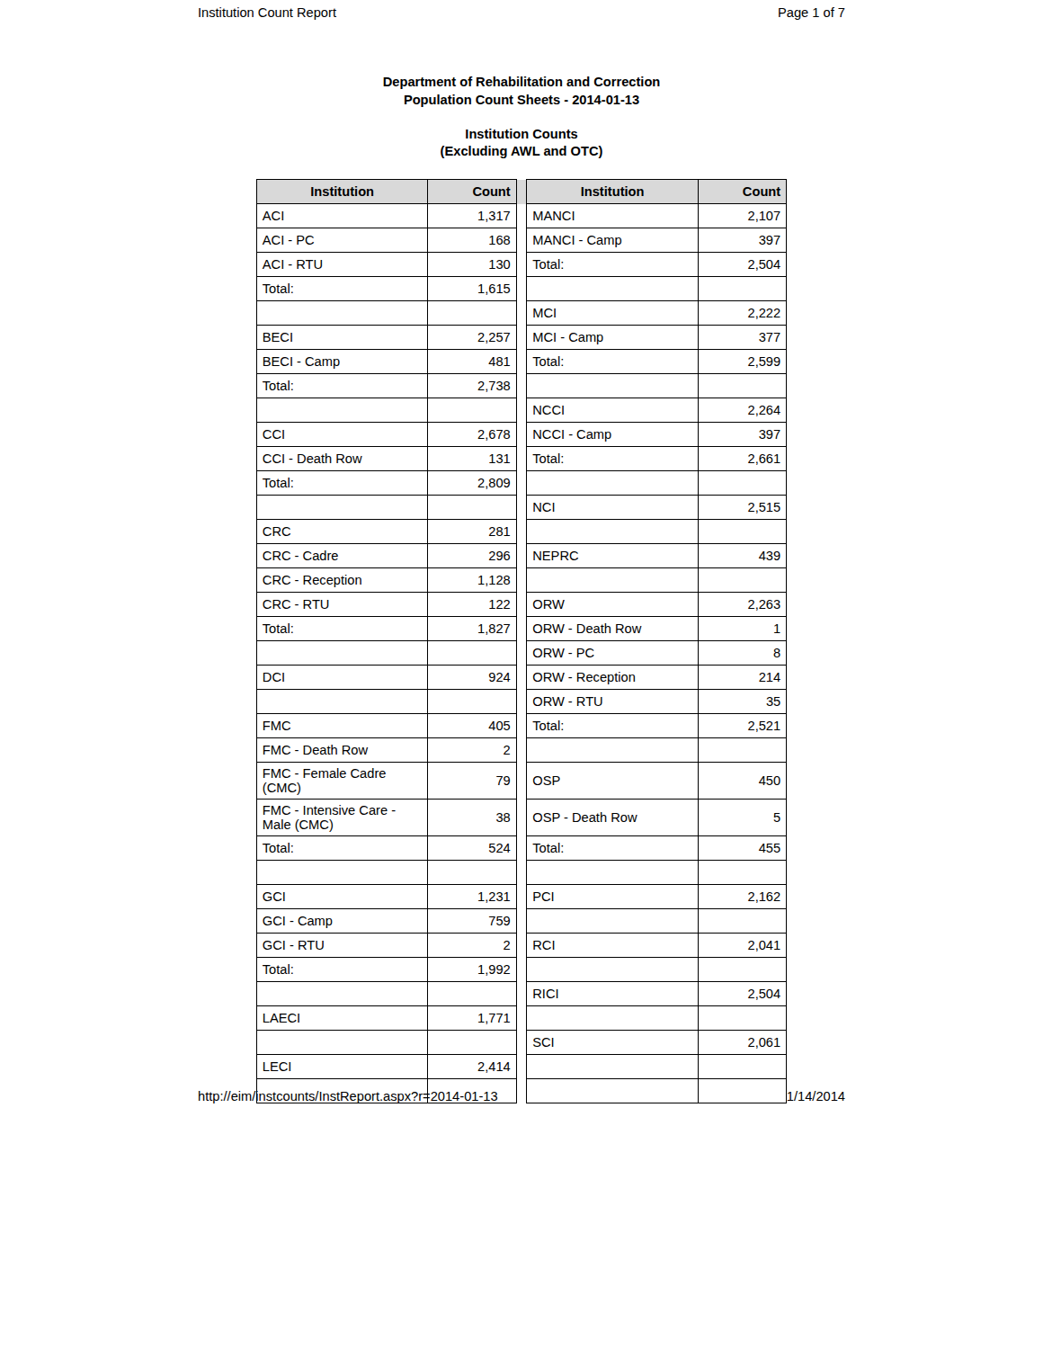Institution Count Report
Page 1 of 7
Department of Rehabilitation and Correction
Population Count Sheets - 2014-01-13
Institution Counts
(Excluding AWL and OTC)
| Institution | Count | | Institution | Count |
| --- | --- | --- | --- | --- |
| ACI | 1,317 | | MANCI | 2,107 |
| ACI - PC | 168 | | MANCI - Camp | 397 |
| ACI - RTU | 130 | | Total: | 2,504 |
| Total: | 1,615 | | | |
| | | | MCI | 2,222 |
| BECI | 2,257 | | MCI - Camp | 377 |
| BECI - Camp | 481 | | Total: | 2,599 |
| Total: | 2,738 | | | |
| | | | NCCI | 2,264 |
| CCI | 2,678 | | NCCI - Camp | 397 |
| CCI - Death Row | 131 | | Total: | 2,661 |
| Total: | 2,809 | | | |
| | | | NCI | 2,515 |
| CRC | 281 | | | |
| CRC - Cadre | 296 | | NEPRC | 439 |
| CRC - Reception | 1,128 | | | |
| CRC - RTU | 122 | | ORW | 2,263 |
| Total: | 1,827 | | ORW - Death Row | 1 |
| | | | ORW - PC | 8 |
| DCI | 924 | | ORW - Reception | 214 |
| | | | ORW - RTU | 35 |
| FMC | 405 | | Total: | 2,521 |
| FMC - Death Row | 2 | | | |
| FMC - Female Cadre (CMC) | 79 | | OSP | 450 |
| FMC - Intensive Care - Male (CMC) | 38 | | OSP - Death Row | 5 |
| Total: | 524 | | Total: | 455 |
| GCI | 1,231 | | PCI | 2,162 |
| GCI - Camp | 759 | | | |
| GCI - RTU | 2 | | RCI | 2,041 |
| Total: | 1,992 | | | |
| | | | RICI | 2,504 |
| LAECI | 1,771 | | | |
| | | | SCI | 2,061 |
| LECI | 2,414 | | | |
http://eim/instcounts/InstReport.aspx?r=2014-01-13
1/14/2014